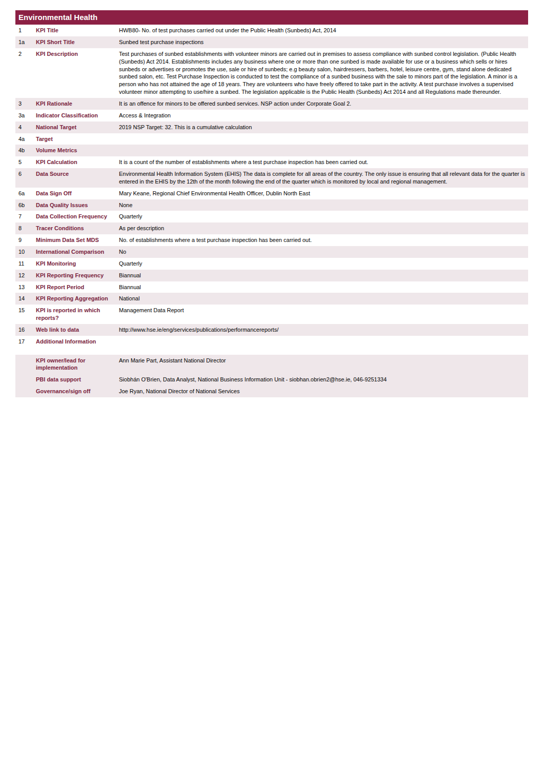| Environmental Health |
| 1 | KPI Title | HWB80- No. of test purchases carried out under the Public Health (Sunbeds) Act, 2014 |
| 1a | KPI Short Title | Sunbed test purchase inspections |
| 2 | KPI Description | Test purchases of sunbed establishments with volunteer minors are carried out in premises to assess compliance with sunbed control legislation. (Public Health (Sunbeds) Act 2014. Establishments includes any business where one or more than one sunbed is made available for use or a business which sells or hires sunbeds or advertises or promotes the use, sale or hire of sunbeds; e.g beauty salon, hairdressers, barbers, hotel, leisure centre, gym, stand alone dedicated sunbed salon, etc. Test Purchase Inspection is conducted to test the compliance of a sunbed business with the sale to minors part of the legislation. A minor is a person who has not attained the age of 18 years. They are volunteers who have freely offered to take part in the activity. A test purchase involves a supervised volunteer minor attempting to use/hire a sunbed. The legislation applicable is the Public Health (Sunbeds) Act 2014 and all Regulations made thereunder. |
| 3 | KPI Rationale | It is an offence for minors to be offered sunbed services. NSP action under Corporate Goal 2. |
| 3a | Indicator Classification | Access & Integration |
| 4 | National Target | 2019 NSP Target: 32. This is a cumulative calculation |
| 4a | Target | |
| 4b | Volume Metrics | |
| 5 | KPI Calculation | It is a count of the number of establishments where a test purchase inspection has been carried out. |
| 6 | Data Source | Environmental Health Information System (EHIS) The data is complete for all areas of the country. The only issue is ensuring that all relevant data for the quarter is entered in the EHIS by the 12th of the month following the end of the quarter which is monitored by local and regional management. |
| 6a | Data Sign Off | Mary Keane, Regional Chief Environmental Health Officer, Dublin North East |
| 6b | Data Quality Issues | None |
| 7 | Data Collection Frequency | Quarterly |
| 8 | Tracer Conditions | As per description |
| 9 | Minimum Data Set MDS | No. of establishments where a test purchase inspection has been carried out. |
| 10 | International Comparison | No |
| 11 | KPI Monitoring | Quarterly |
| 12 | KPI Reporting Frequency | Biannual |
| 13 | KPI Report Period | Biannual |
| 14 | KPI Reporting Aggregation | National |
| 15 | KPI is reported in which reports? | Management Data Report |
| 16 | Web link to data | http://www.hse.ie/eng/services/publications/performancereports/ |
| 17 | Additional Information | |
| | KPI owner/lead for implementation | Ann Marie Part, Assistant National Director |
| | PBI data support | Siobhán O'Brien, Data Analyst, National Business Information Unit - siobhan.obrien2@hse.ie, 046-9251334 |
| | Governance/sign off | Joe Ryan, National Director of National Services |